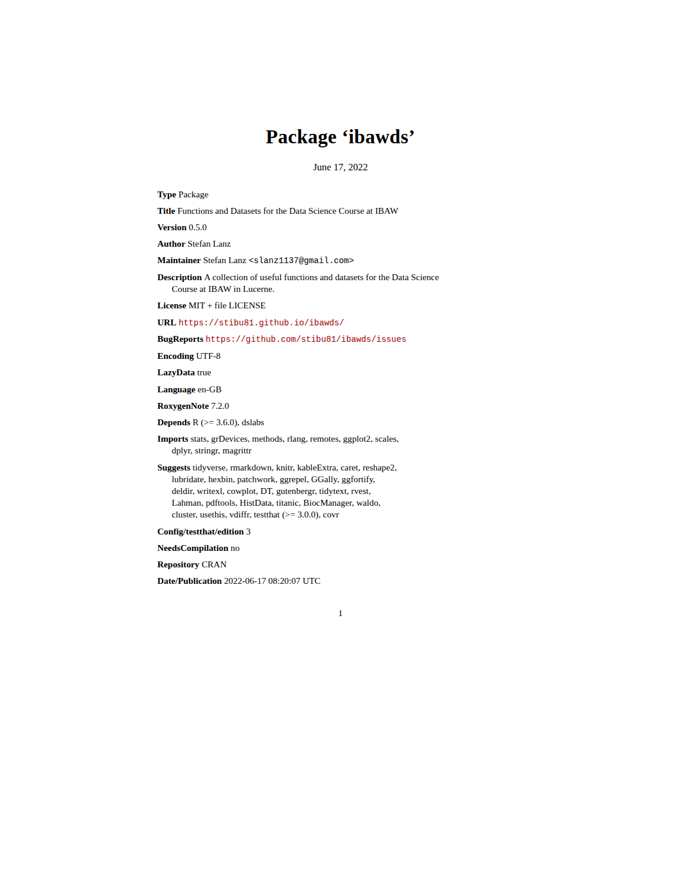Package ‘ibawds’
June 17, 2022
Type
Package
Title
Functions and Datasets for the Data Science Course at IBAW
Version
0.5.0
Author
Stefan Lanz
Maintainer
Stefan Lanz <slanz1137@gmail.com>
Description
A collection of useful functions and datasets for the Data Science Course at IBAW in Lucerne.
License
MIT + file LICENSE
URL
https://stibu81.github.io/ibawds/
BugReports
https://github.com/stibu81/ibawds/issues
Encoding
UTF-8
LazyData
true
Language
en-GB
RoxygenNote
7.2.0
Depends
R (>= 3.6.0), dslabs
Imports
stats, grDevices, methods, rlang, remotes, ggplot2, scales, dplyr, stringr, magrittr
Suggests
tidyverse, rmarkdown, knitr, kableExtra, caret, reshape2, lubridate, hexbin, patchwork, ggrepel, GGally, ggfortify, deldir, writexl, cowplot, DT, gutenbergr, tidytext, rvest, Lahman, pdftools, HistData, titanic, BiocManager, waldo, cluster, usethis, vdiffr, testthat (>= 3.0.0), covr
Config/testthat/edition
3
NeedsCompilation
no
Repository
CRAN
Date/Publication
2022-06-17 08:20:07 UTC
1